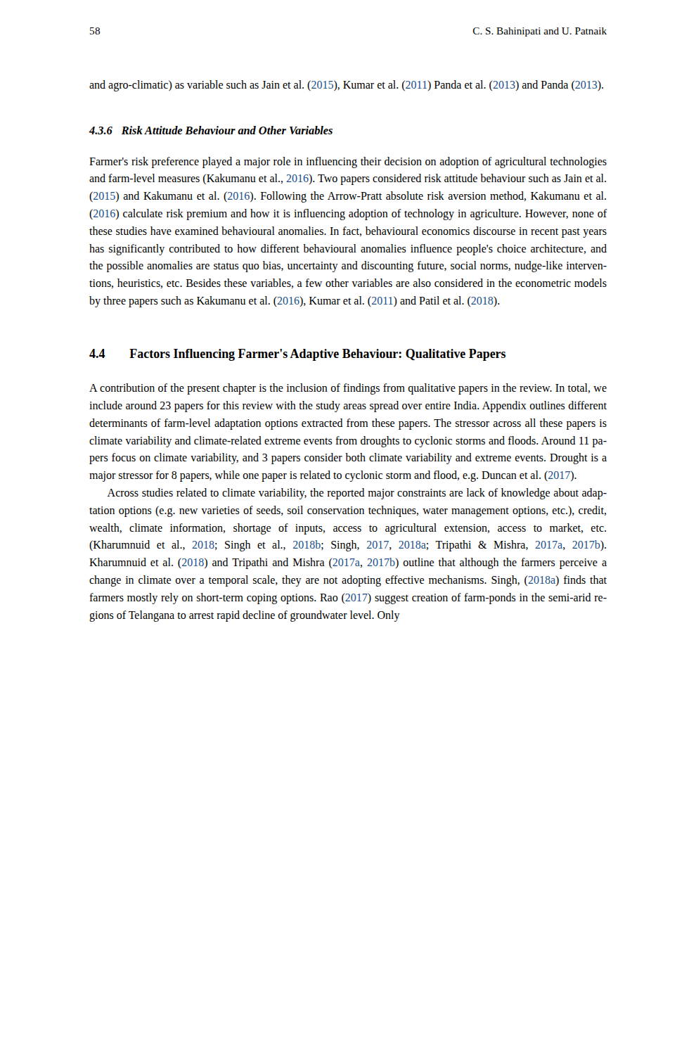58 C. S. Bahinipati and U. Patnaik
and agro-climatic) as variable such as Jain et al. (2015), Kumar et al. (2011) Panda et al. (2013) and Panda (2013).
4.3.6 Risk Attitude Behaviour and Other Variables
Farmer's risk preference played a major role in influencing their decision on adoption of agricultural technologies and farm-level measures (Kakumanu et al., 2016). Two papers considered risk attitude behaviour such as Jain et al. (2015) and Kakumanu et al. (2016). Following the Arrow-Pratt absolute risk aversion method, Kakumanu et al. (2016) calculate risk premium and how it is influencing adoption of technology in agriculture. However, none of these studies have examined behavioural anomalies. In fact, behavioural economics discourse in recent past years has significantly contributed to how different behavioural anomalies influence people's choice architecture, and the possible anomalies are status quo bias, uncertainty and discounting future, social norms, nudge-like interventions, heuristics, etc. Besides these variables, a few other variables are also considered in the econometric models by three papers such as Kakumanu et al. (2016), Kumar et al. (2011) and Patil et al. (2018).
4.4 Factors Influencing Farmer's Adaptive Behaviour: Qualitative Papers
A contribution of the present chapter is the inclusion of findings from qualitative papers in the review. In total, we include around 23 papers for this review with the study areas spread over entire India. Appendix outlines different determinants of farm-level adaptation options extracted from these papers. The stressor across all these papers is climate variability and climate-related extreme events from droughts to cyclonic storms and floods. Around 11 papers focus on climate variability, and 3 papers consider both climate variability and extreme events. Drought is a major stressor for 8 papers, while one paper is related to cyclonic storm and flood, e.g. Duncan et al. (2017).
Across studies related to climate variability, the reported major constraints are lack of knowledge about adaptation options (e.g. new varieties of seeds, soil conservation techniques, water management options, etc.), credit, wealth, climate information, shortage of inputs, access to agricultural extension, access to market, etc. (Kharumnuid et al., 2018; Singh et al., 2018b; Singh, 2017, 2018a; Tripathi & Mishra, 2017a, 2017b). Kharumnuid et al. (2018) and Tripathi and Mishra (2017a, 2017b) outline that although the farmers perceive a change in climate over a temporal scale, they are not adopting effective mechanisms. Singh, (2018a) finds that farmers mostly rely on short-term coping options. Rao (2017) suggest creation of farm-ponds in the semi-arid regions of Telangana to arrest rapid decline of groundwater level. Only